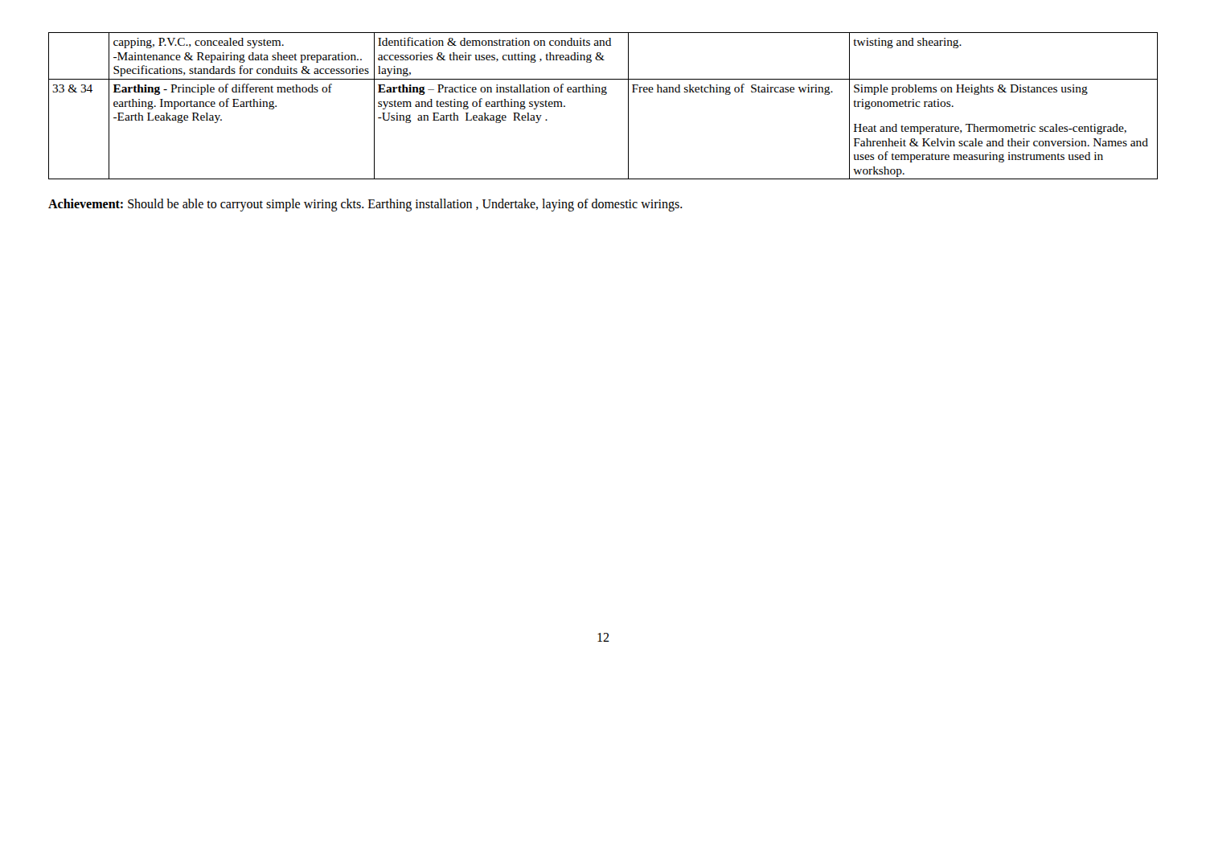| | capping, P.V.C., concealed system. -Maintenance & Repairing data sheet preparation.. Specifications, standards for conduits & accessories | Identification & demonstration on conduits and accessories & their uses, cutting , threading & laying, | | twisting and shearing. |
| 33 & 34 | Earthing - Principle of different methods of earthing. Importance of Earthing. -Earth Leakage Relay. | Earthing – Practice on installation of earthing system and testing of earthing system. -Using an Earth Leakage Relay . | Free hand sketching of Staircase wiring. | Simple problems on Heights & Distances using trigonometric ratios. Heat and temperature, Thermometric scales-centigrade, Fahrenheit & Kelvin scale and their conversion. Names and uses of temperature measuring instruments used in workshop. |
Achievement: Should be able to carryout simple wiring ckts. Earthing installation , Undertake, laying of domestic wirings.
12